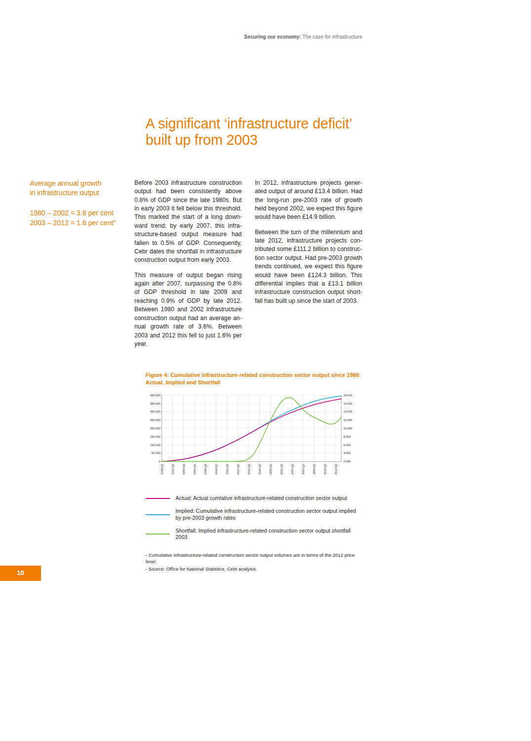Securing our economy: The case for infrastructure
A significant ‘infrastructure deficit’
built up from 2003
Average annual growth
in infrastructure output
1980 – 2002 = 3.6 per cent
2003 – 2012 = 1.6 per cent”
Before 2003 infrastructure construction output had been consistently above 0.8% of GDP since the late 1980s. But in early 2003 it fell below this threshold. This marked the start of a long downward trend; by early 2007, this infrastructure-based output measure had fallen to 0.5% of GDP. Consequently, Cebr dates the shortfall in infrastructure construction output from early 2003.
This measure of output began rising again after 2007, surpassing the 0.8% of GDP threshold in late 2009 and reaching 0.9% of GDP by late 2012. Between 1980 and 2002 infrastructure construction output had an average annual growth rate of 3.6%. Between 2003 and 2012 this fell to just 1.6% per year.
In 2012, infrastructure projects generated output of around £13.4 billion. Had the long-run pre-2003 rate of growth held beyond 2002, we expect this figure would have been £14.9 billion.
Between the turn of the millennium and late 2012, infrastructure projects contributed some £111.2 billion to construction sector output. Had pre-2003 growth trends continued, we expect this figure would have been £124.3 billion. This differential implies that a £13.1 billion infrastructure construction output shortfall has built up since the start of 2003.
Figure 4: Cumulative infrastructure-related construction sector output since 1980:
Actual, Implied and Shortfall
400,000 350,000 300,000 250,000 200,000 150,000 100,000 50,000 0 18,000 16,000 14,000 12,000 10,000 8,000 6,000 4,000 2,000 0 0 1980 Q1 1982 Q1 1984 Q1 1986 Q1 1988 Q1 1990 Q1 1992 Q1 1994 Q1 1996 Q1 1998 Q1 2000 Q1 2002 Q1 2004 Q1 2006 Q1 2008 Q1 2010 Q1 2012 Q1
Actual: Actual cumlative infrastructure-related construction sector output
Implied: Cumulative infrastructure-related construction sector output implied by pre-2003 growth rates
Shortfall: Implied infrastructure-related construction sector output shortfall 2003
- Cumulative infrastructure-related construction sector output volumes are in terms of the 2012 price level.
- Source: Office for National Statistics, Cebr analysis.
10